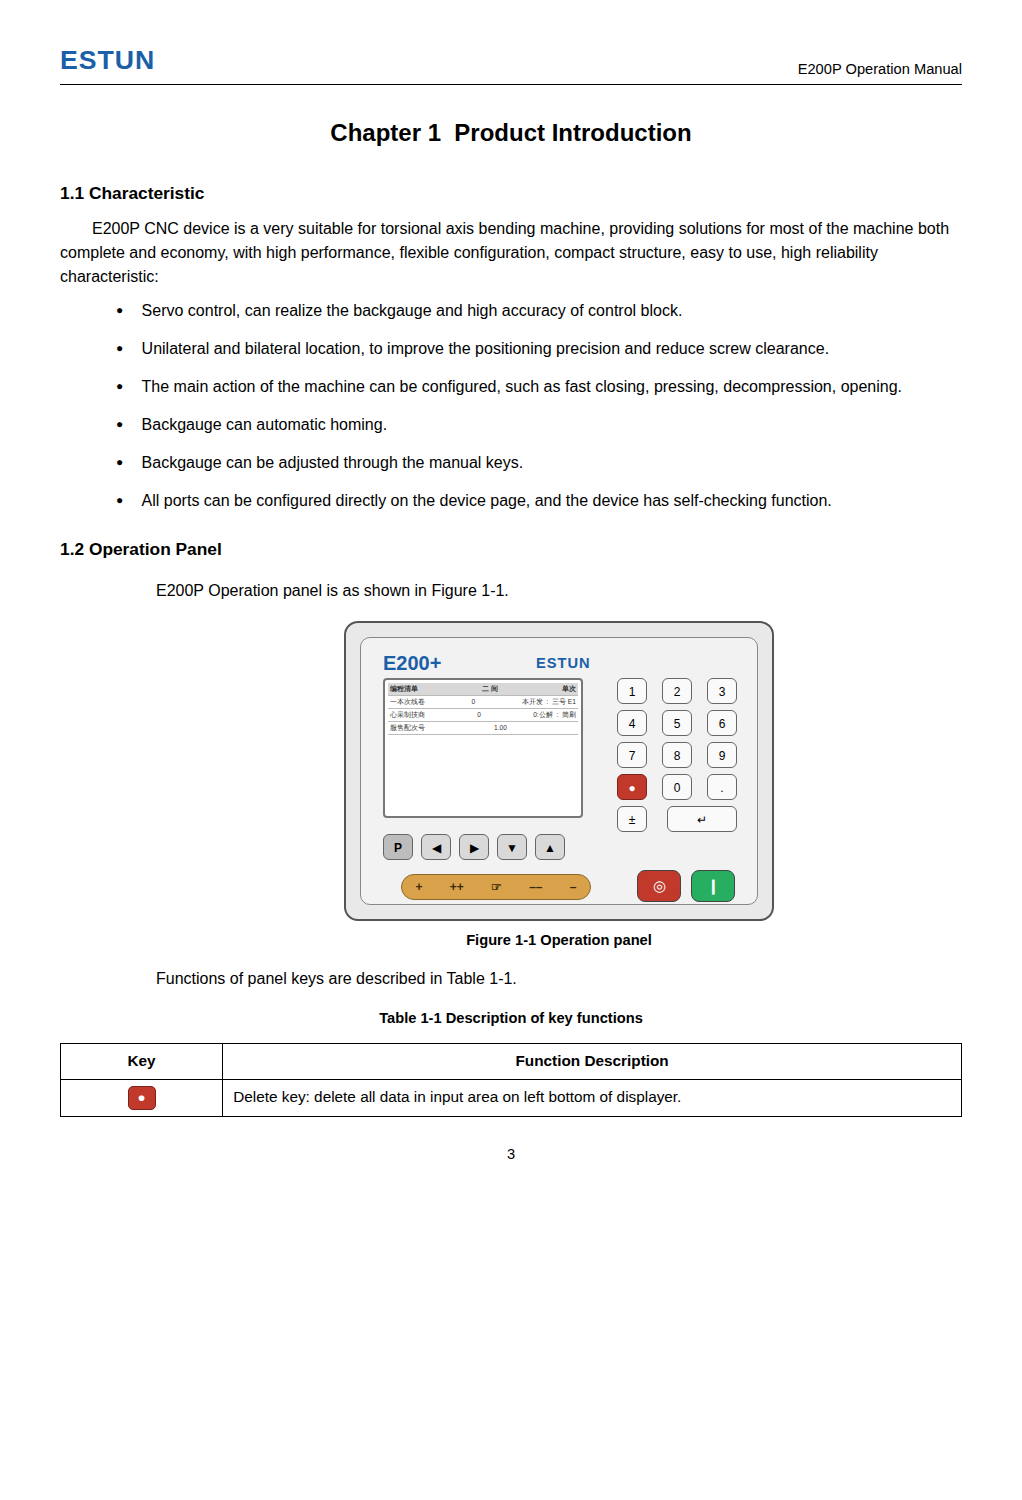ESTUN
E200P Operation Manual
Chapter 1 Product Introduction
1.1 Characteristic
E200P CNC device is a very suitable for torsional axis bending machine, providing solutions for most of the machine both complete and economy, with high performance, flexible configuration, compact structure, easy to use, high reliability characteristic:
Servo control, can realize the backgauge and high accuracy of control block.
Unilateral and bilateral location, to improve the positioning precision and reduce screw clearance.
The main action of the machine can be configured, such as fast closing, pressing, decompression, opening.
Backgauge can automatic homing.
Backgauge can be adjusted through the manual keys.
All ports can be configured directly on the device page, and the device has self-checking function.
1.2 Operation Panel
E200P Operation panel is as shown in Figure 1-1.
E200+
ESTUN
编程清单 二 间 单次
一本次线卷 0 本开发 : 三号 E1
心采制技商 00:公解 : 简刷
服售配次号 1.00
1
2
3
4
5
6
7
8
9
●
0
.
±
↵
P
◀
▶
▼
▲
+++☞–––
◎
❙
Figure 1-1 Operation panel
Functions of panel keys are described in Table 1-1.
Table 1-1 Description of key functions
| Key | Function Description |
| --- | --- |
| ● | Delete key: delete all data in input area on left bottom of displayer. |
3